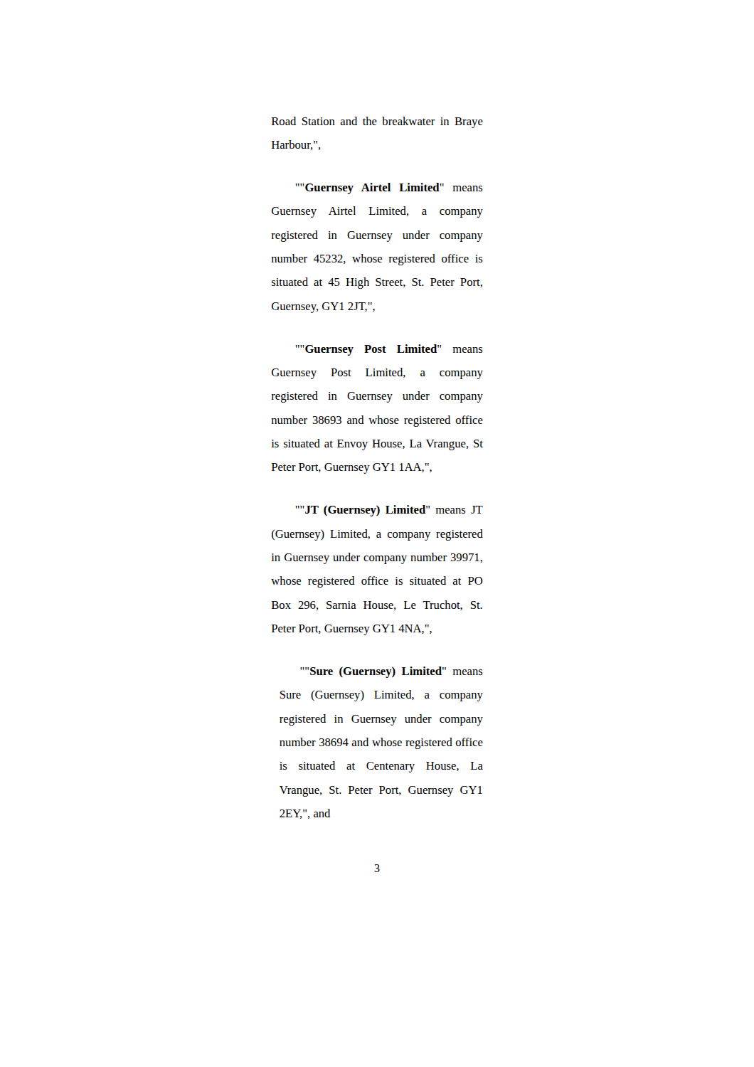Road Station and the breakwater in Braye Harbour,",
""Guernsey Airtel Limited" means Guernsey Airtel Limited, a company registered in Guernsey under company number 45232, whose registered office is situated at 45 High Street, St. Peter Port, Guernsey, GY1 2JT,",
""Guernsey Post Limited" means Guernsey Post Limited, a company registered in Guernsey under company number 38693 and whose registered office is situated at Envoy House, La Vrangue, St Peter Port, Guernsey GY1 1AA,",
""JT (Guernsey) Limited" means JT (Guernsey) Limited, a company registered in Guernsey under company number 39971, whose registered office is situated at PO Box 296, Sarnia House, Le Truchot, St. Peter Port, Guernsey GY1 4NA,",
""Sure (Guernsey) Limited" means Sure (Guernsey) Limited, a company registered in Guernsey under company number 38694 and whose registered office is situated at Centenary House, La Vrangue, St. Peter Port, Guernsey GY1 2EY,", and
3